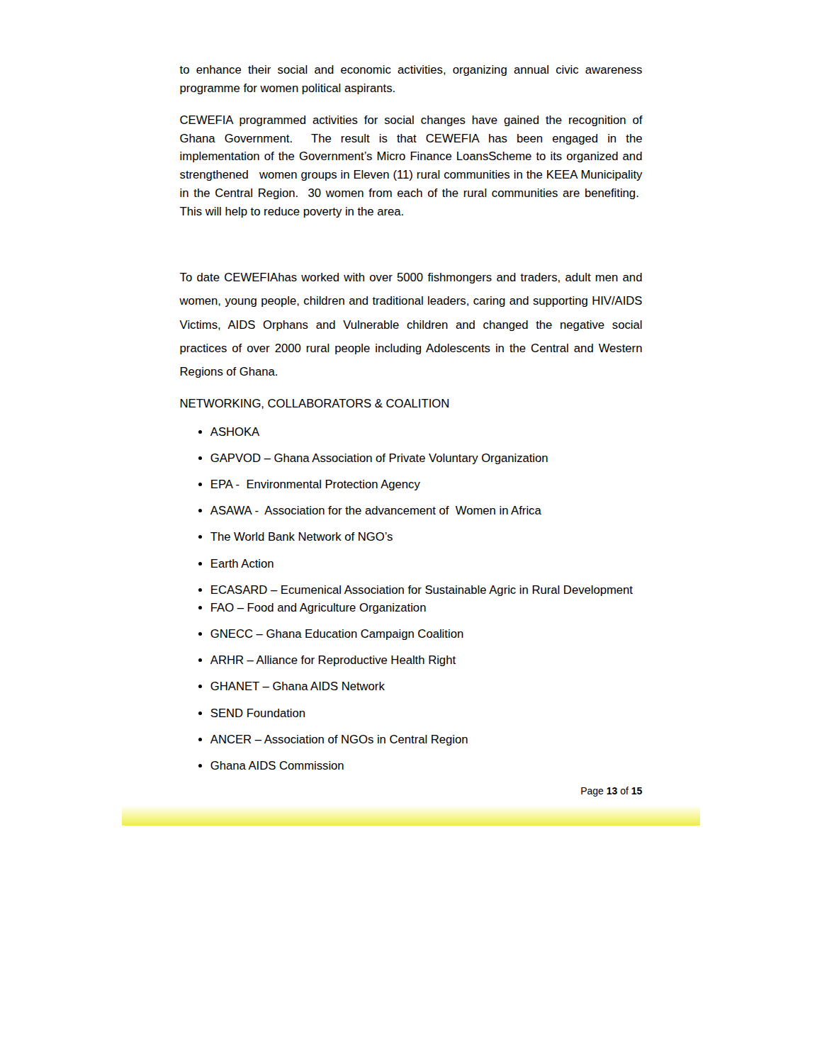to enhance their social and economic activities, organizing annual civic awareness programme for women political aspirants.
CEWEFIA programmed activities for social changes have gained the recognition of Ghana Government. The result is that CEWEFIA has been engaged in the implementation of the Government’s Micro Finance LoansScheme to its organized and strengthened women groups in Eleven (11) rural communities in the KEEA Municipality in the Central Region. 30 women from each of the rural communities are benefiting. This will help to reduce poverty in the area.
To date CEWEFIAhas worked with over 5000 fishmongers and traders, adult men and women, young people, children and traditional leaders, caring and supporting HIV/AIDS Victims, AIDS Orphans and Vulnerable children and changed the negative social practices of over 2000 rural people including Adolescents in the Central and Western Regions of Ghana.
NETWORKING, COLLABORATORS & COALITION
ASHOKA
GAPVOD – Ghana Association of Private Voluntary Organization
EPA - Environmental Protection Agency
ASAWA - Association for the advancement of Women in Africa
The World Bank Network of NGO’s
Earth Action
ECASARD – Ecumenical Association for Sustainable Agric in Rural Development
FAO – Food and Agriculture Organization
GNECC – Ghana Education Campaign Coalition
ARHR – Alliance for Reproductive Health Right
GHANET – Ghana AIDS Network
SEND Foundation
ANCER – Association of NGOs in Central Region
Ghana AIDS Commission
Page 13 of 15